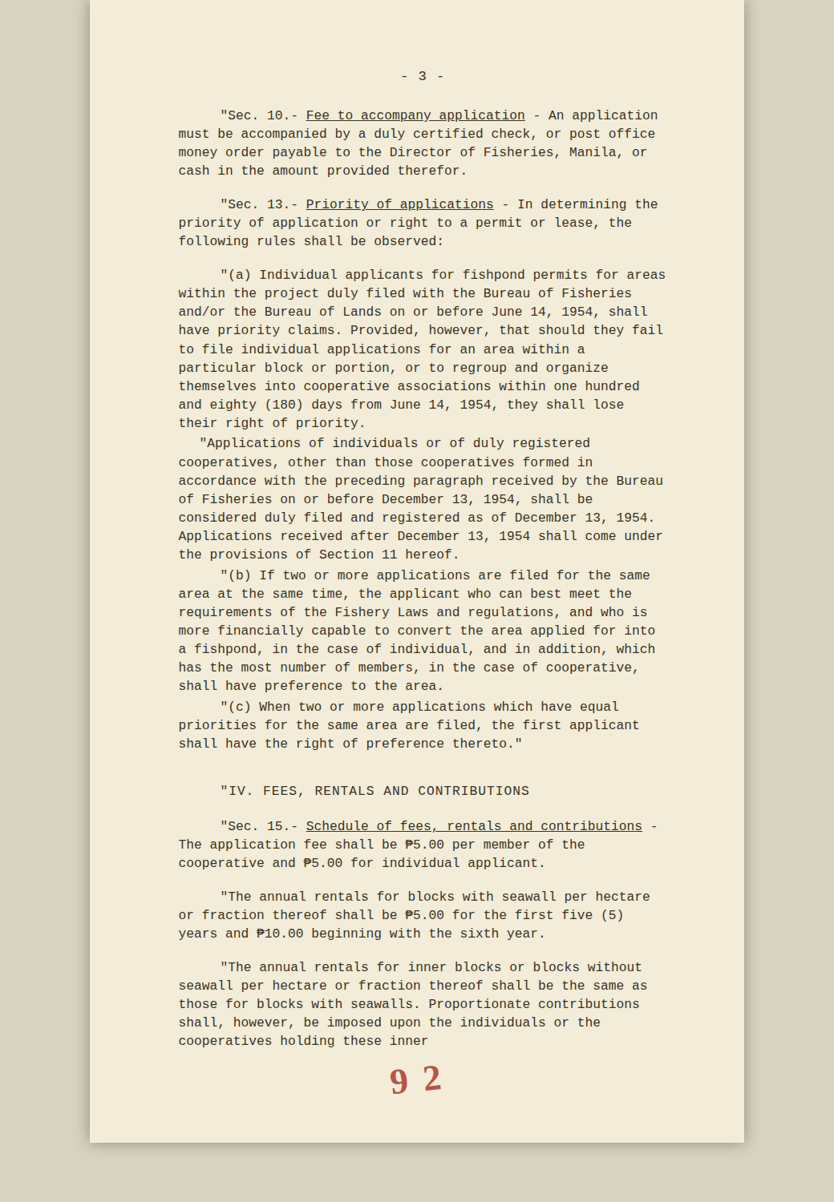- 3 -
"Sec. 10.- Fee to accompany application - An application must be accompanied by a duly certified check, or post office money order payable to the Director of Fisheries, Manila, or cash in the amount provided therefor.
"Sec. 13.- Priority of applications - In determining the priority of application or right to a permit or lease, the following rules shall be observed:
"(a) Individual applicants for fishpond permits for areas within the project duly filed with the Bureau of Fisheries and/or the Bureau of Lands on or before June 14, 1954, shall have priority claims. Provided, however, that should they fail to file individual applications for an area within a particular block or portion, or to regroup and organize themselves into cooperative associations within one hundred and eighty (180) days from June 14, 1954, they shall lose their right of priority.
"Applications of individuals or of duly registered cooperatives, other than those cooperatives formed in accordance with the preceding paragraph received by the Bureau of Fisheries on or before December 13, 1954, shall be considered duly filed and registered as of December 13, 1954. Applications received after December 13, 1954 shall come under the provisions of Section 11 hereof.
"(b) If two or more applications are filed for the same area at the same time, the applicant who can best meet the requirements of the Fishery Laws and regulations, and who is more financially capable to convert the area applied for into a fishpond, in the case of individual, and in addition, which has the most number of members, in the case of cooperative, shall have preference to the area.
"(c) When two or more applications which have equal priorities for the same area are filed, the first applicant shall have the right of preference thereto."
"IV. FEES, RENTALS AND CONTRIBUTIONS
"Sec. 15.- Schedule of fees, rentals and contributions - The application fee shall be ₱5.00 per member of the cooperative and ₱5.00 for individual applicant.
"The annual rentals for blocks with seawall per hectare or fraction thereof shall be ₱5.00 for the first five (5) years and ₱10.00 beginning with the sixth year.
"The annual rentals for inner blocks or blocks without seawall per hectare or fraction thereof shall be the same as those for blocks with seawalls. Proportionate contributions shall, however, be imposed upon the individuals or the cooperatives holding these inner
9 2